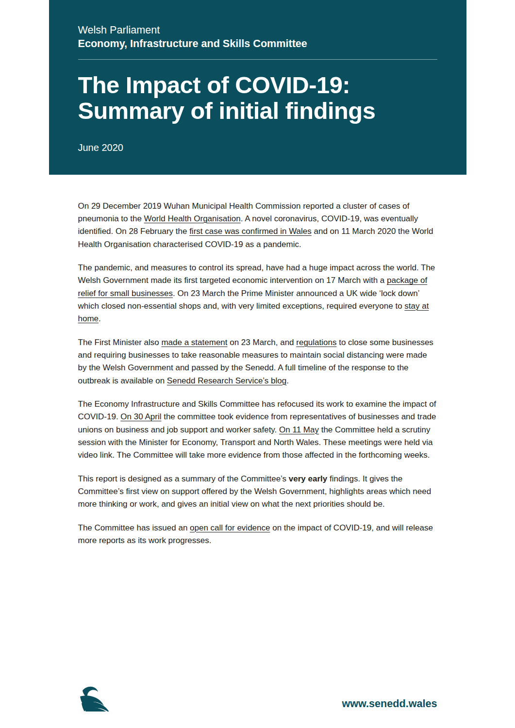Welsh ParliamentEconomy, Infrastructure and Skills Committee
The Impact of COVID-19:
Summary of initial findings
June 2020
On 29 December 2019 Wuhan Municipal Health Commission reported a cluster of cases of pneumonia to the World Health Organisation. A novel coronavirus, COVID-19, was eventually identified. On 28 February the first case was confirmed in Wales and on 11 March 2020 the World Health Organisation characterised COVID-19 as a pandemic.
The pandemic, and measures to control its spread, have had a huge impact across the world. The Welsh Government made its first targeted economic intervention on 17 March with a package of relief for small businesses. On 23 March the Prime Minister announced a UK wide ‘lock down’ which closed non-essential shops and, with very limited exceptions, required everyone to stay at home.
The First Minister also made a statement on 23 March, and regulations to close some businesses and requiring businesses to take reasonable measures to maintain social distancing were made by the Welsh Government and passed by the Senedd. A full timeline of the response to the outbreak is available on Senedd Research Service’s blog.
The Economy Infrastructure and Skills Committee has refocused its work to examine the impact of COVID-19. On 30 April the committee took evidence from representatives of businesses and trade unions on business and job support and worker safety. On 11 May the Committee held a scrutiny session with the Minister for Economy, Transport and North Wales. These meetings were held via video link. The Committee will take more evidence from those affected in the forthcoming weeks.
This report is designed as a summary of the Committee’s very early findings. It gives the Committee’s first view on support offered by the Welsh Government, highlights areas which need more thinking or work, and gives an initial view on what the next priorities should be.
The Committee has issued an open call for evidence on the impact of COVID-19, and will release more reports as its work progresses.
www.senedd.wales